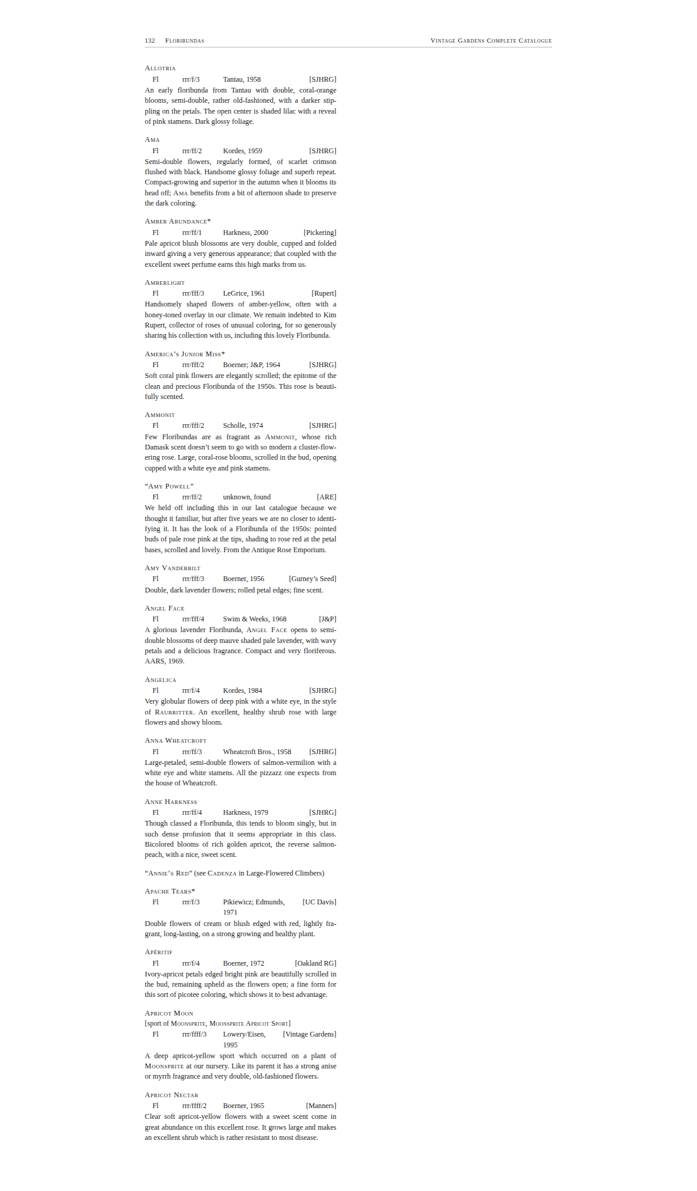132 Floribundas Vintage Gardens Complete Catalogue
Allotria
Fl rrr/f/3 Tantau, 1958 [SJHRG]
An early floribunda from Tantau with double, coral-orange blooms, semi-double, rather old-fashioned, with a darker stippling on the petals. The open center is shaded lilac with a reveal of pink stamens. Dark glossy foliage.
Ama
Fl rrr/ff/2 Kordes, 1959 [SJHRG]
Semi-double flowers, regularly formed, of scarlet crimson flushed with black. Handsome glossy foliage and superb repeat. Compact-growing and superior in the autumn when it blooms its head off; Ama benefits from a bit of afternoon shade to preserve the dark coloring.
Amber Abundance*
Fl rrr/ff/1 Harkness, 2000 [Pickering]
Pale apricot blush blossoms are very double, cupped and folded inward giving a very generous appearance; that coupled with the excellent sweet perfume earns this high marks from us.
Amberlight
Fl rrr/fff/3 LeGrice, 1961 [Rupert]
Handsomely shaped flowers of amber-yellow, often with a honey-toned overlay in our climate. We remain indebted to Kim Rupert, collector of roses of unusual coloring, for so generously sharing his collection with us, including this lovely Floribunda.
America’s Junior Miss*
Fl rrr/fff/2 Boerner; J&P, 1964 [SJHRG]
Soft coral pink flowers are elegantly scrolled; the epitome of the clean and precious Floribunda of the 1950s. This rose is beautifully scented.
Ammonit
Fl rrr/fff/2 Scholle, 1974 [SJHRG]
Few Floribundas are as fragrant as Ammonit, whose rich Damask scent doesn’t seem to go with so modern a cluster-flowering rose. Large, coral-rose blooms, scrolled in the bud, opening cupped with a white eye and pink stamens.
“Amy Powell”
Fl rrr/ff/2 unknown, found [ARE]
We held off including this in our last catalogue because we thought it familiar, but after five years we are no closer to identifying it. It has the look of a Floribunda of the 1950s: pointed buds of pale rose pink at the tips, shading to rose red at the petal bases, scrolled and lovely. From the Antique Rose Emporium.
Amy Vanderbilt
Fl rrr/fff/3 Boerner, 1956 [Gurney’s Seed]
Double, dark lavender flowers; rolled petal edges; fine scent.
Angel Face
Fl rrr/fff/4 Swim & Weeks, 1968 [J&P]
A glorious lavender Floribunda, Angel Face opens to semi-double blossoms of deep mauve shaded pale lavender, with wavy petals and a delicious fragrance. Compact and very floriferous. AARS, 1969.
Angelica
Fl rrr/f/4 Kordes, 1984 [SJHRG]
Very globular flowers of deep pink with a white eye, in the style of Raubritter. An excellent, healthy shrub rose with large flowers and showy bloom.
Anna Wheatcroft
Fl rrr/ff/3 Wheatcroft Bros., 1958 [SJHRG]
Large-petaled, semi-double flowers of salmon-vermilion with a white eye and white stamens. All the pizzazz one expects from the house of Wheatcroft.
Anne Harkness
Fl rrr/ff/4 Harkness, 1979 [SJHRG]
Though classed a Floribunda, this tends to bloom singly, but in such dense profusion that it seems appropriate in this class. Bicolored blooms of rich golden apricot, the reverse salmon-peach, with a nice, sweet scent.
“Annie’s Red” (see Cadenza in Large-Flowered Climbers)
Apache Tears*
Fl rrr/f/3 Pikiewicz; Edmunds, 1971 [UC Davis]
Double flowers of cream or blush edged with red, lightly fragrant, long-lasting, on a strong growing and healthy plant.
Apéritif
Fl rrr/f/4 Boerner, 1972 [Oakland RG]
Ivory-apricot petals edged bright pink are beautifully scrolled in the bud, remaining upheld as the flowers open; a fine form for this sort of picotee coloring, which shows it to best advantage.
Apricot Moon
[sport of Moonsprite, Moonsprite Apricot Sport]
Fl rrr/ffff/3 Lowery/Eisen, 1995 [Vintage Gardens]
A deep apricot-yellow sport which occurred on a plant of Moonsprite at our nursery. Like its parent it has a strong anise or myrrh fragrance and very double, old-fashioned flowers.
Apricot Nectar
Fl rrr/ffff/2 Boerner, 1965 [Manners]
Clear soft apricot-yellow flowers with a sweet scent come in great abundance on this excellent rose. It grows large and makes an excellent shrub which is rather resistant to most disease.